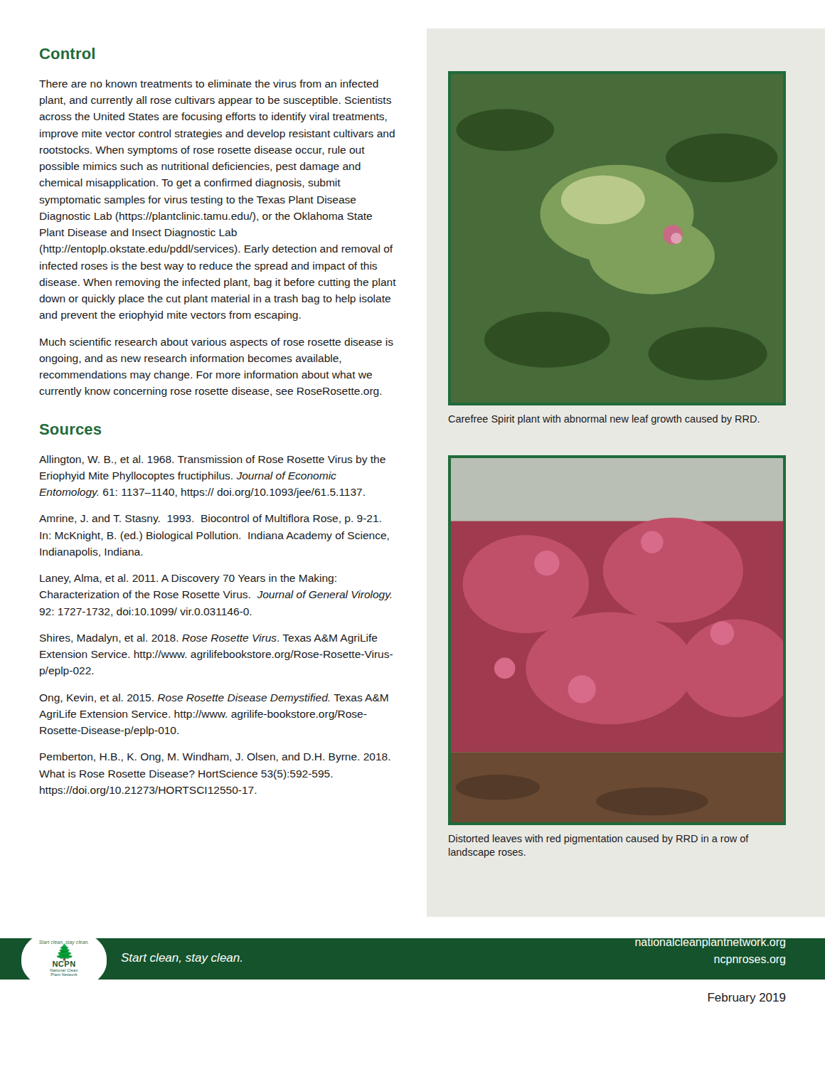Control
There are no known treatments to eliminate the virus from an infected plant, and currently all rose cultivars appear to be susceptible. Scientists across the United States are focusing efforts to identify viral treatments, improve mite vector control strategies and develop resistant cultivars and rootstocks. When symptoms of rose rosette disease occur, rule out possible mimics such as nutritional deficiencies, pest damage and chemical misapplication. To get a confirmed diagnosis, submit symptomatic samples for virus testing to the Texas Plant Disease Diagnostic Lab (https://plantclinic.tamu.edu/), or the Oklahoma State Plant Disease and Insect Diagnostic Lab (http://entoplp.okstate.edu/pddl/services). Early detection and removal of infected roses is the best way to reduce the spread and impact of this disease. When removing the infected plant, bag it before cutting the plant down or quickly place the cut plant material in a trash bag to help isolate and prevent the eriophyid mite vectors from escaping.
Much scientific research about various aspects of rose rosette disease is ongoing, and as new research information becomes available, recommendations may change. For more information about what we currently know concerning rose rosette disease, see RoseRosette.org.
Sources
Allington, W. B., et al. 1968. Transmission of Rose Rosette Virus by the Eriophyid Mite Phyllocoptes fructiphilus. Journal of Economic Entomology. 61: 1137–1140, https:// doi.org/10.1093/jee/61.5.1137.
Amrine, J. and T. Stasny. 1993. Biocontrol of Multiflora Rose, p. 9-21. In: McKnight, B. (ed.) Biological Pollution. Indiana Academy of Science, Indianapolis, Indiana.
Laney, Alma, et al. 2011. A Discovery 70 Years in the Making: Characterization of the Rose Rosette Virus. Journal of General Virology. 92: 1727-1732, doi:10.1099/ vir.0.031146-0.
Shires, Madalyn, et al. 2018. Rose Rosette Virus. Texas A&M AgriLife Extension Service. http://www. agrilifebookstore.org/Rose-Rosette-Virus-p/eplp-022.
Ong, Kevin, et al. 2015. Rose Rosette Disease Demystified. Texas A&M AgriLife Extension Service. http://www. agrilife-bookstore.org/Rose-Rosette-Disease-p/eplp-010.
Pemberton, H.B., K. Ong, M. Windham, J. Olsen, and D.H. Byrne. 2018. What is Rose Rosette Disease? HortScience 53(5):592-595. https://doi.org/10.21273/HORTSCI12550-17.
Carefree Spirit plant with abnormal new leaf growth caused by RRD.
Distorted leaves with red pigmentation caused by RRD in a row of landscape roses.
Start clean, stay clean.
🌲
NCPN
National Clean
Plant Network
Start clean, stay clean.
nationalcleanplantnetwork.org
ncpnroses.org
February 2019